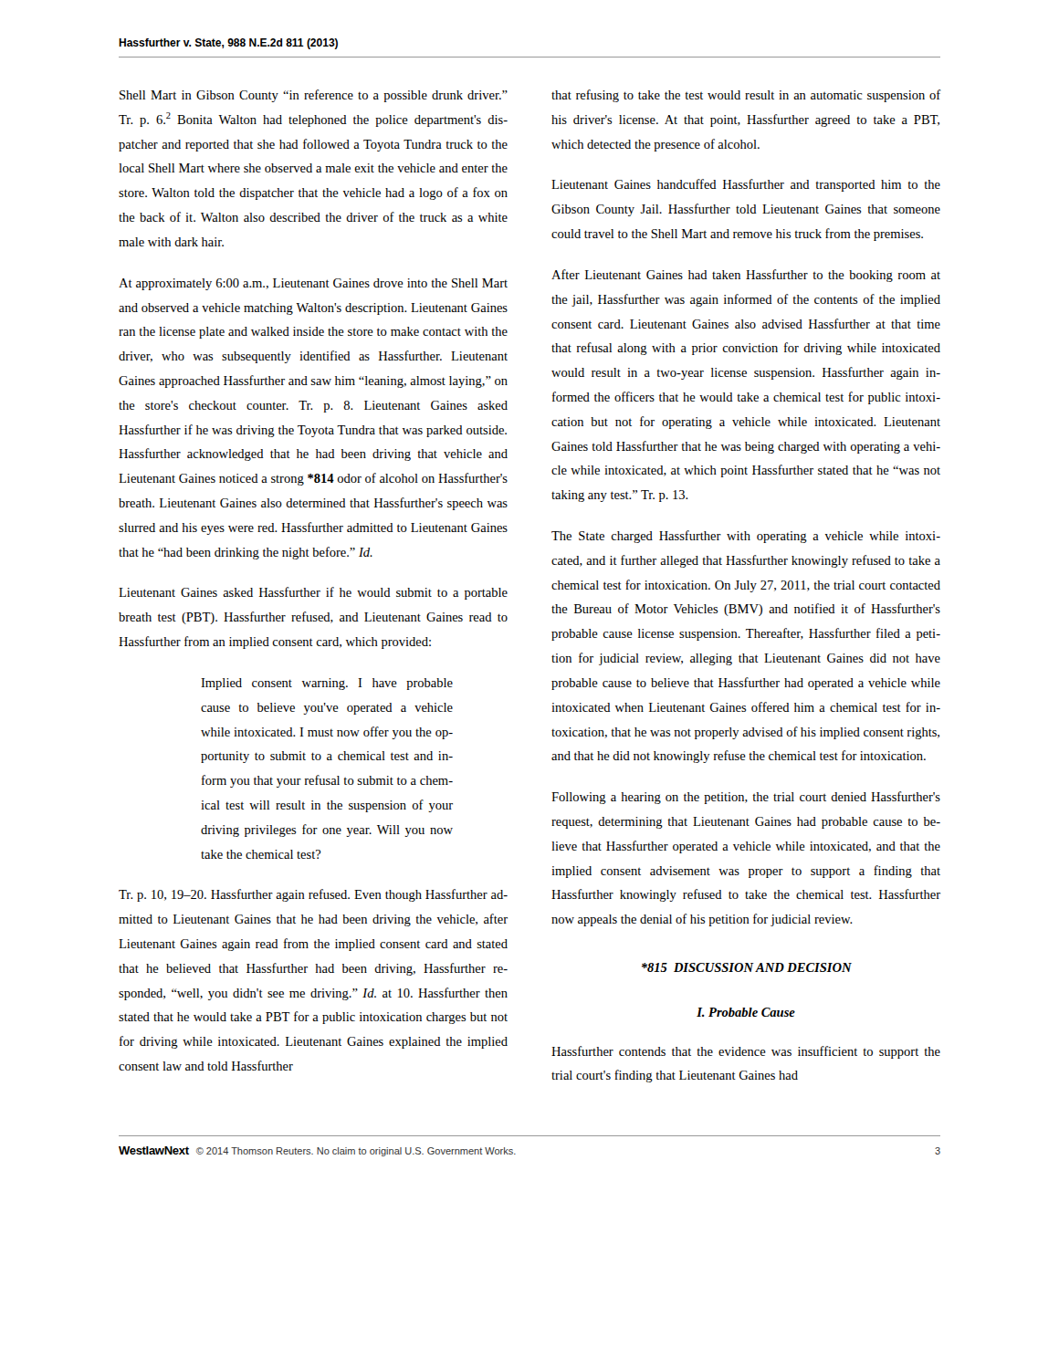Hassfurther v. State, 988 N.E.2d 811 (2013)
Shell Mart in Gibson County “in reference to a possible drunk driver.” Tr. p. 6.2 Bonita Walton had telephoned the police department's dispatcher and reported that she had followed a Toyota Tundra truck to the local Shell Mart where she observed a male exit the vehicle and enter the store. Walton told the dispatcher that the vehicle had a logo of a fox on the back of it. Walton also described the driver of the truck as a white male with dark hair.
At approximately 6:00 a.m., Lieutenant Gaines drove into the Shell Mart and observed a vehicle matching Walton's description. Lieutenant Gaines ran the license plate and walked inside the store to make contact with the driver, who was subsequently identified as Hassfurther. Lieutenant Gaines approached Hassfurther and saw him “leaning, almost laying,” on the store's checkout counter. Tr. p. 8. Lieutenant Gaines asked Hassfurther if he was driving the Toyota Tundra that was parked outside. Hassfurther acknowledged that he had been driving that vehicle and Lieutenant Gaines noticed a strong *814 odor of alcohol on Hassfurther's breath. Lieutenant Gaines also determined that Hassfurther's speech was slurred and his eyes were red. Hassfurther admitted to Lieutenant Gaines that he “had been drinking the night before.” Id.
Lieutenant Gaines asked Hassfurther if he would submit to a portable breath test (PBT). Hassfurther refused, and Lieutenant Gaines read to Hassfurther from an implied consent card, which provided:
Implied consent warning. I have probable cause to believe you've operated a vehicle while intoxicated. I must now offer you the opportunity to submit to a chemical test and inform you that your refusal to submit to a chemical test will result in the suspension of your driving privileges for one year. Will you now take the chemical test?
Tr. p. 10, 19–20. Hassfurther again refused. Even though Hassfurther admitted to Lieutenant Gaines that he had been driving the vehicle, after Lieutenant Gaines again read from the implied consent card and stated that he believed that Hassfurther had been driving, Hassfurther responded, “well, you didn't see me driving.” Id. at 10. Hassfurther then stated that he would take a PBT for a public intoxication charges but not for driving while intoxicated. Lieutenant Gaines explained the implied consent law and told Hassfurther
that refusing to take the test would result in an automatic suspension of his driver's license. At that point, Hassfurther agreed to take a PBT, which detected the presence of alcohol.
Lieutenant Gaines handcuffed Hassfurther and transported him to the Gibson County Jail. Hassfurther told Lieutenant Gaines that someone could travel to the Shell Mart and remove his truck from the premises.
After Lieutenant Gaines had taken Hassfurther to the booking room at the jail, Hassfurther was again informed of the contents of the implied consent card. Lieutenant Gaines also advised Hassfurther at that time that refusal along with a prior conviction for driving while intoxicated would result in a two-year license suspension. Hassfurther again informed the officers that he would take a chemical test for public intoxication but not for operating a vehicle while intoxicated. Lieutenant Gaines told Hassfurther that he was being charged with operating a vehicle while intoxicated, at which point Hassfurther stated that he “was not taking any test.” Tr. p. 13.
The State charged Hassfurther with operating a vehicle while intoxicated, and it further alleged that Hassfurther knowingly refused to take a chemical test for intoxication. On July 27, 2011, the trial court contacted the Bureau of Motor Vehicles (BMV) and notified it of Hassfurther's probable cause license suspension. Thereafter, Hassfurther filed a petition for judicial review, alleging that Lieutenant Gaines did not have probable cause to believe that Hassfurther had operated a vehicle while intoxicated when Lieutenant Gaines offered him a chemical test for intoxication, that he was not properly advised of his implied consent rights, and that he did not knowingly refuse the chemical test for intoxication.
Following a hearing on the petition, the trial court denied Hassfurther's request, determining that Lieutenant Gaines had probable cause to believe that Hassfurther operated a vehicle while intoxicated, and that the implied consent advisement was proper to support a finding that Hassfurther knowingly refused to take the chemical test. Hassfurther now appeals the denial of his petition for judicial review.
*815 DISCUSSION AND DECISION
I. Probable Cause
Hassfurther contends that the evidence was insufficient to support the trial court's finding that Lieutenant Gaines had
WestlawNext © 2014 Thomson Reuters. No claim to original U.S. Government Works.
3